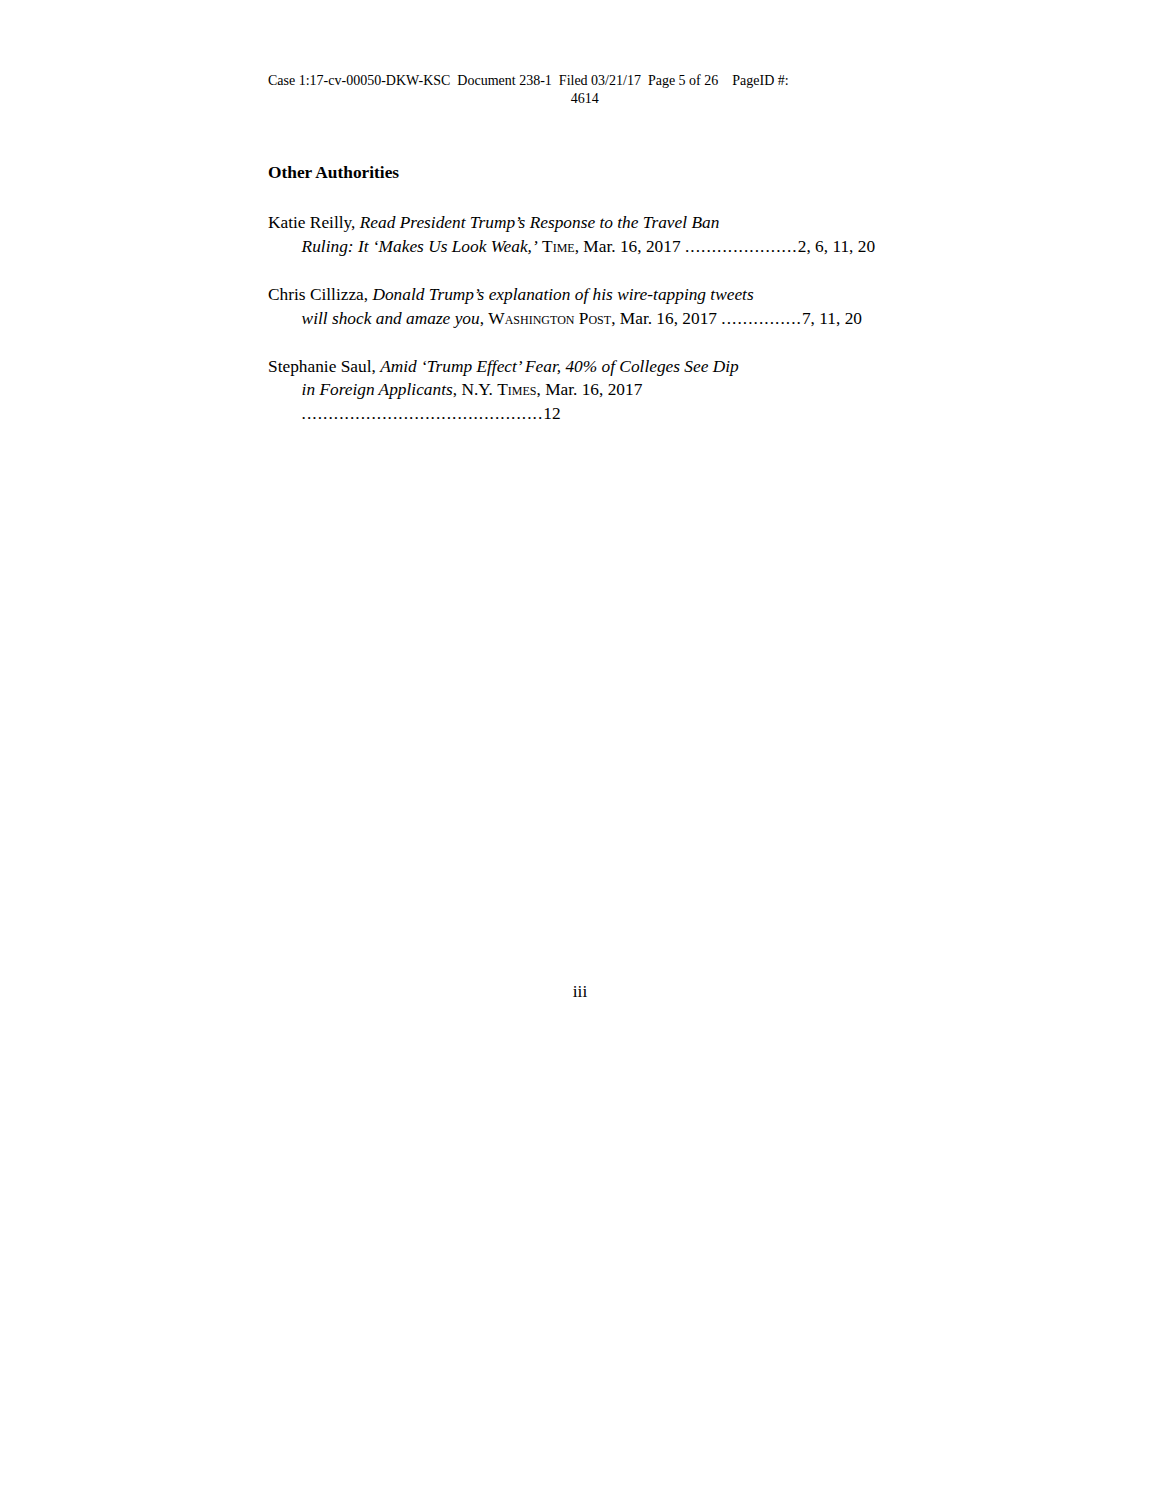Case 1:17-cv-00050-DKW-KSC Document 238-1 Filed 03/21/17 Page 5 of 26 PageID #: 4614
Other Authorities
Katie Reilly, Read President Trump’s Response to the Travel Ban Ruling: It ‘Makes Us Look Weak,’ Time, Mar. 16, 2017 ..................... 2, 6, 11, 20
Chris Cillizza, Donald Trump’s explanation of his wire-tapping tweets will shock and amaze you, Washington Post, Mar. 16, 2017 ............... 7, 11, 20
Stephanie Saul, Amid ‘Trump Effect’ Fear, 40% of Colleges See Dip in Foreign Applicants, N.Y. Times, Mar. 16, 2017 ............................................. 12
iii